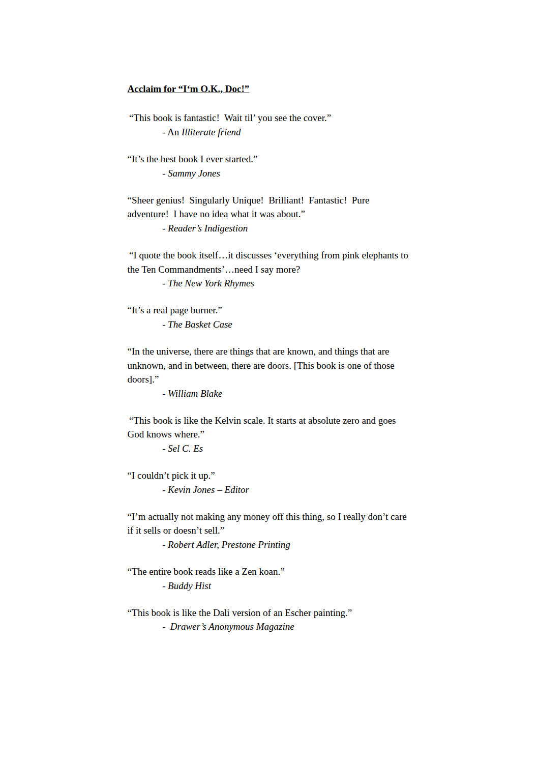Acclaim for “I‘m O.K., Doc!”
“This book is fantastic! Wait til’ you see the cover.”
- An Illiterate friend
“It’s the best book I ever started.”
- Sammy Jones
“Sheer genius! Singularly Unique! Brilliant! Fantastic! Pure adventure! I have no idea what it was about.”
- Reader’s Indigestion
“I quote the book itself…it discusses ‘everything from pink elephants to the Ten Commandments’…need I say more?
- The New York Rhymes
“It’s a real page burner.”
- The Basket Case
“In the universe, there are things that are known, and things that are unknown, and in between, there are doors. [This book is one of those doors].”
- William Blake
“This book is like the Kelvin scale. It starts at absolute zero and goes God knows where.”
- Sel C. Es
“I couldn’t pick it up.”
- Kevin Jones – Editor
“I’m actually not making any money off this thing, so I really don’t care if it sells or doesn’t sell.”
- Robert Adler, Prestone Printing
“The entire book reads like a Zen koan.”
- Buddy Hist
“This book is like the Dali version of an Escher painting.”
- Drawer’s Anonymous Magazine